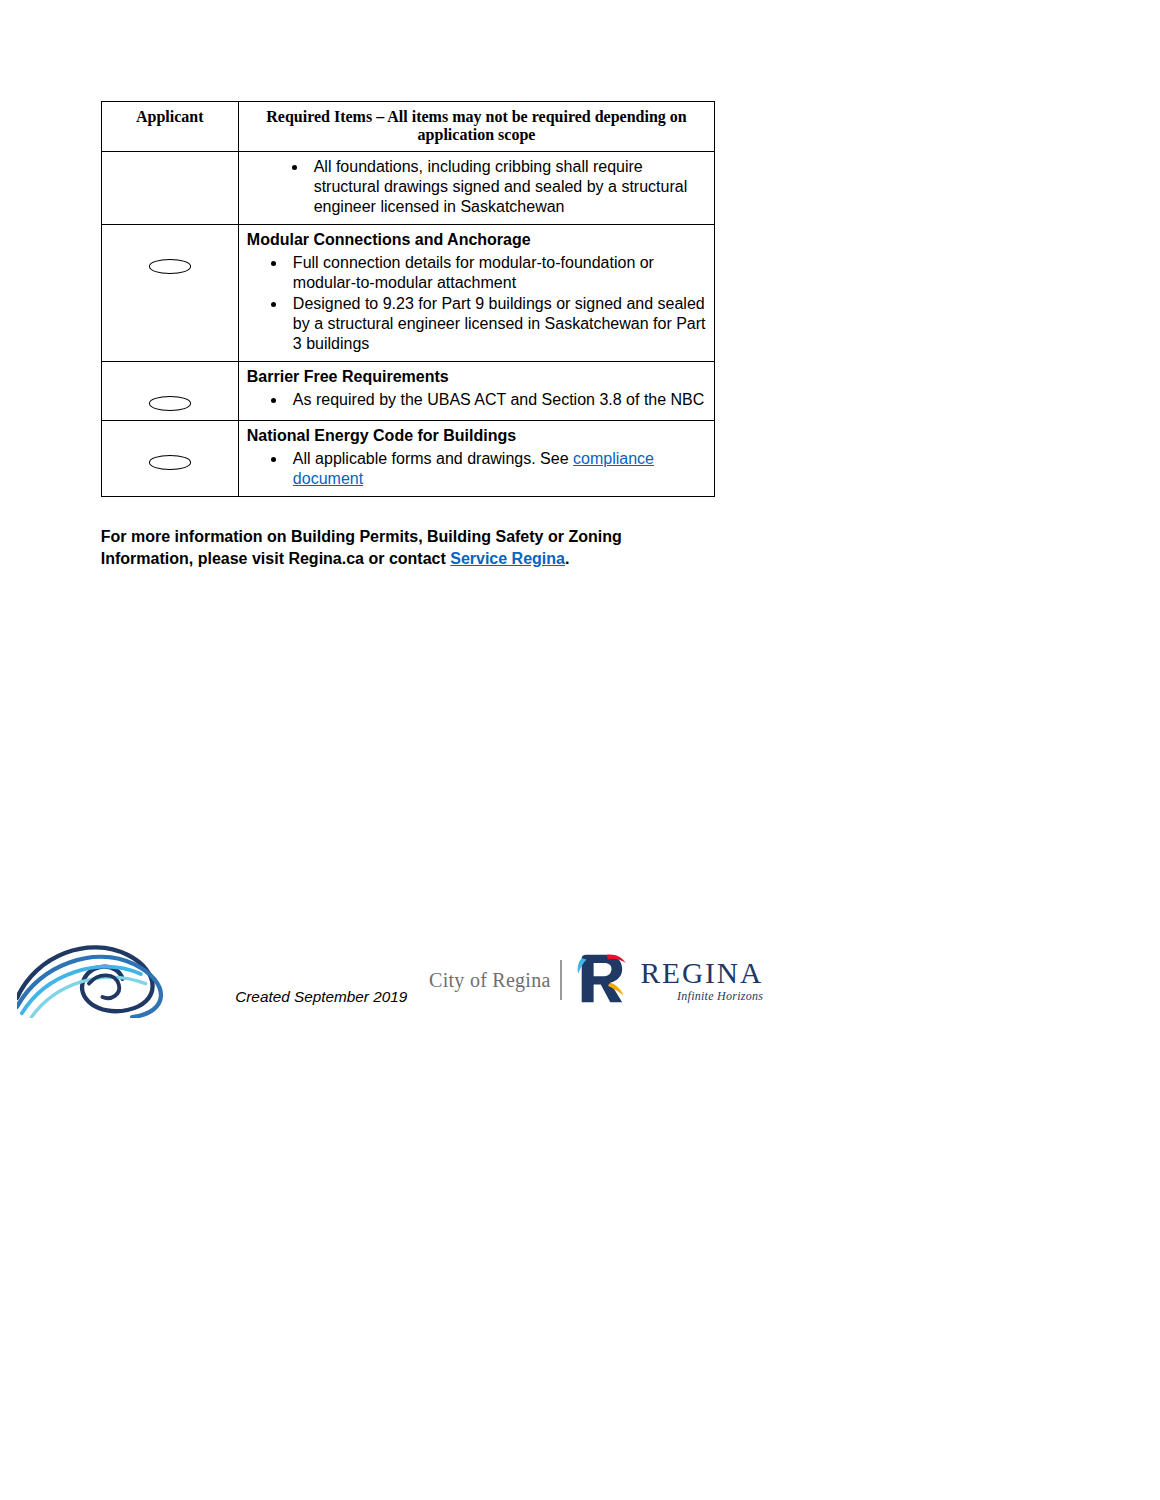| Applicant | Required Items – All items may not be required depending on application scope |
| --- | --- |
| | All foundations, including cribbing shall require structural drawings signed and sealed by a structural engineer licensed in Saskatchewan |
| | Modular Connections and Anchorage Full connection details for modular-to-foundation or modular-to-modular attachment Designed to 9.23 for Part 9 buildings or signed and sealed by a structural engineer licensed in Saskatchewan for Part 3 buildings |
| | Barrier Free Requirements As required by the UBAS ACT and Section 3.8 of the NBC |
| | National Energy Code for Buildings All applicable forms and drawings. See compliance document |
For more information on Building Permits, Building Safety or Zoning Information, please visit Regina.ca or contact Service Regina.
Created September 2019
City of Regina
REGINA
Infinite Horizons